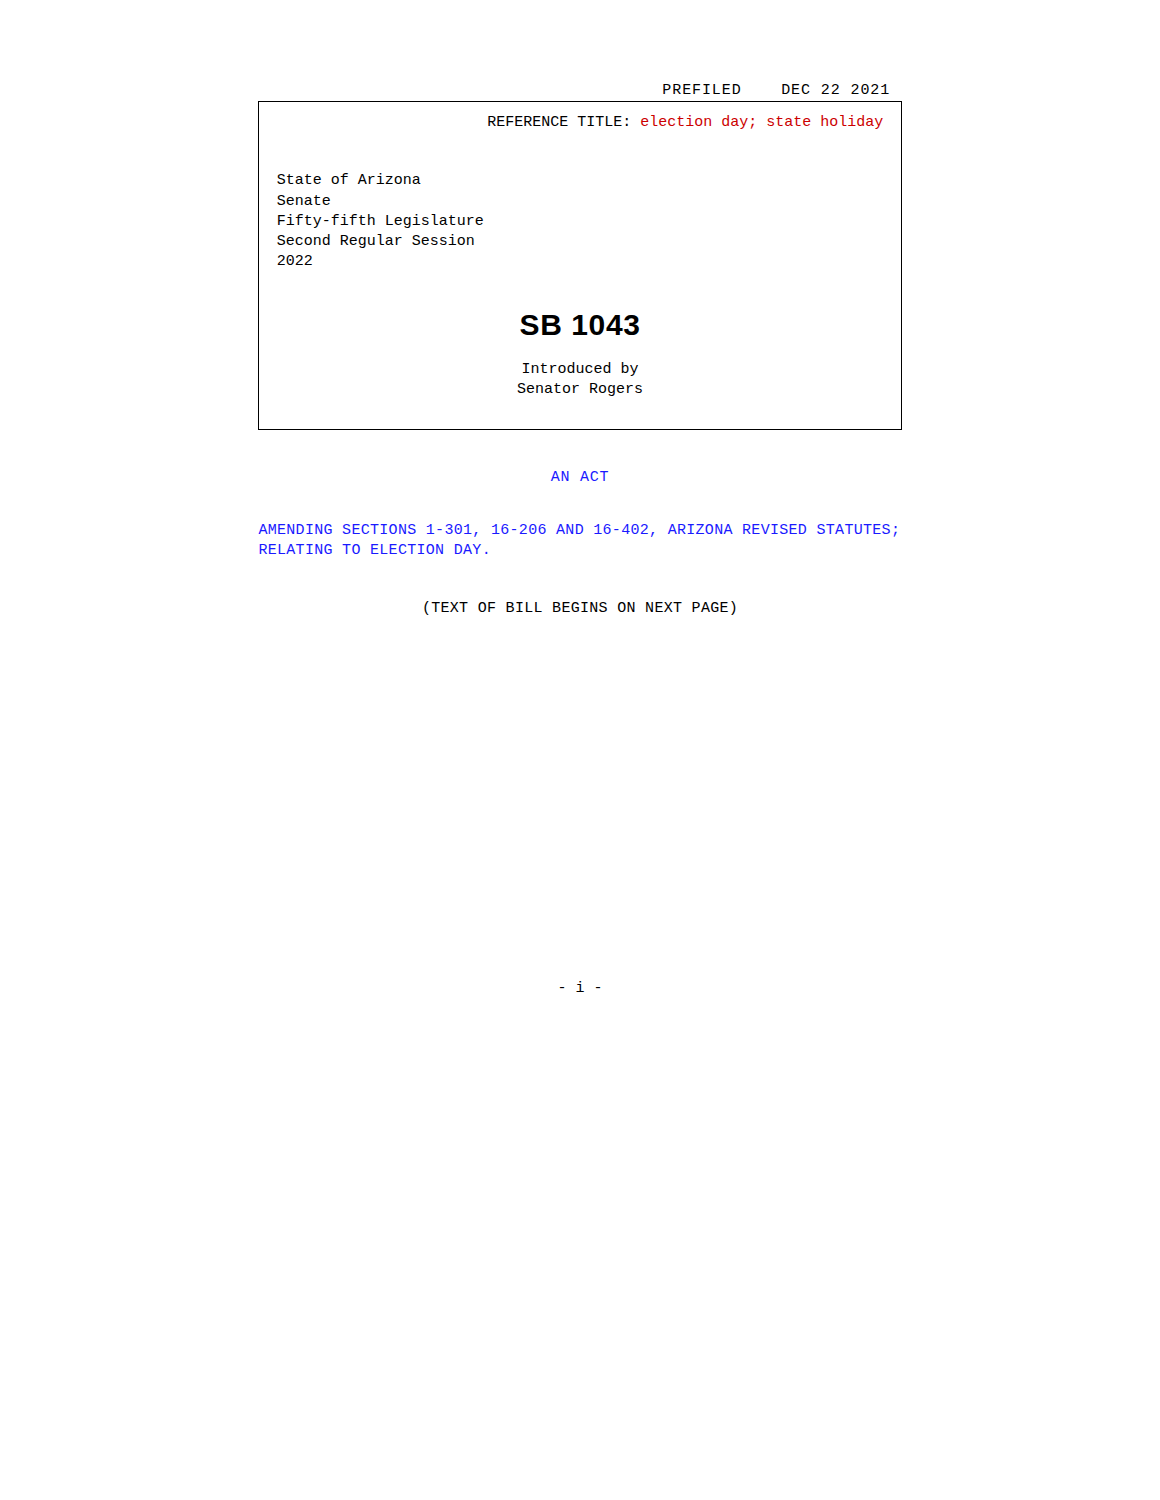PREFILED DEC 22 2021
REFERENCE TITLE: election day; state holiday
State of Arizona
Senate
Fifty-fifth Legislature
Second Regular Session
2022
SB 1043
Introduced by
Senator Rogers
AN ACT
AMENDING SECTIONS 1-301, 16-206 AND 16-402, ARIZONA REVISED STATUTES; RELATING TO ELECTION DAY.
(TEXT OF BILL BEGINS ON NEXT PAGE)
- i -